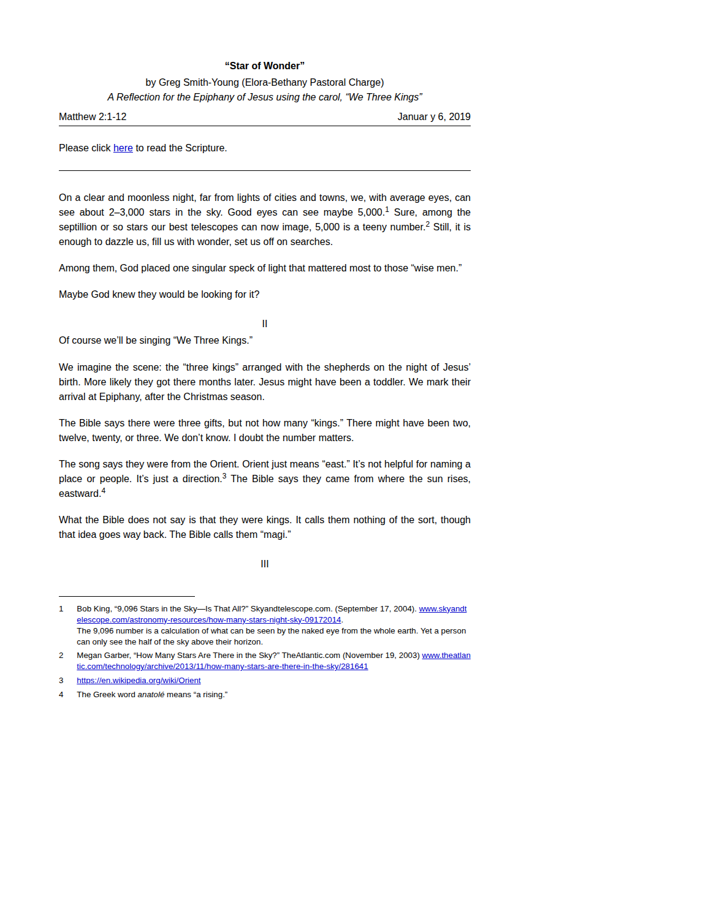“Star of Wonder”
by Greg Smith-Young (Elora-Bethany Pastoral Charge)
A Reflection for the Epiphany of Jesus using the carol, “We Three Kings”
Matthew 2:1-12 Januar y 6, 2019
Please click here to read the Scripture.
On a clear and moonless night, far from lights of cities and towns, we, with average eyes, can see about 2–3,000 stars in the sky. Good eyes can see maybe 5,000.1 Sure, among the septillion or so stars our best telescopes can now image, 5,000 is a teeny number.2 Still, it is enough to dazzle us, fill us with wonder, set us off on searches.
Among them, God placed one singular speck of light that mattered most to those “wise men.”
Maybe God knew they would be looking for it?
II
Of course we’ll be singing “We Three Kings.”
We imagine the scene: the “three kings” arranged with the shepherds on the night of Jesus’ birth. More likely they got there months later. Jesus might have been a toddler. We mark their arrival at Epiphany, after the Christmas season.
The Bible says there were three gifts, but not how many “kings.” There might have been two, twelve, twenty, or three. We don’t know. I doubt the number matters.
The song says they were from the Orient. Orient just means “east.” It’s not helpful for naming a place or people. It’s just a direction.3 The Bible says they came from where the sun rises, eastward.4
What the Bible does not say is that they were kings. It calls them nothing of the sort, though that idea goes way back. The Bible calls them “magi.”
III
1 Bob King, “9,096 Stars in the Sky—Is That All?” Skyandtelescope.com. (September 17, 2004). www.skyandtelescope.com/astronomy-resources/how-many-stars-night-sky-09172014.
The 9,096 number is a calculation of what can be seen by the naked eye from the whole earth. Yet a person can only see the half of the sky above their horizon.
2 Megan Garber, “How Many Stars Are There in the Sky?” TheAtlantic.com (November 19, 2003) www.theatlantic.com/technology/archive/2013/11/how-many-stars-are-there-in-the-sky/281641
3 https://en.wikipedia.org/wiki/Orient
4 The Greek word anatolé means “a rising.”